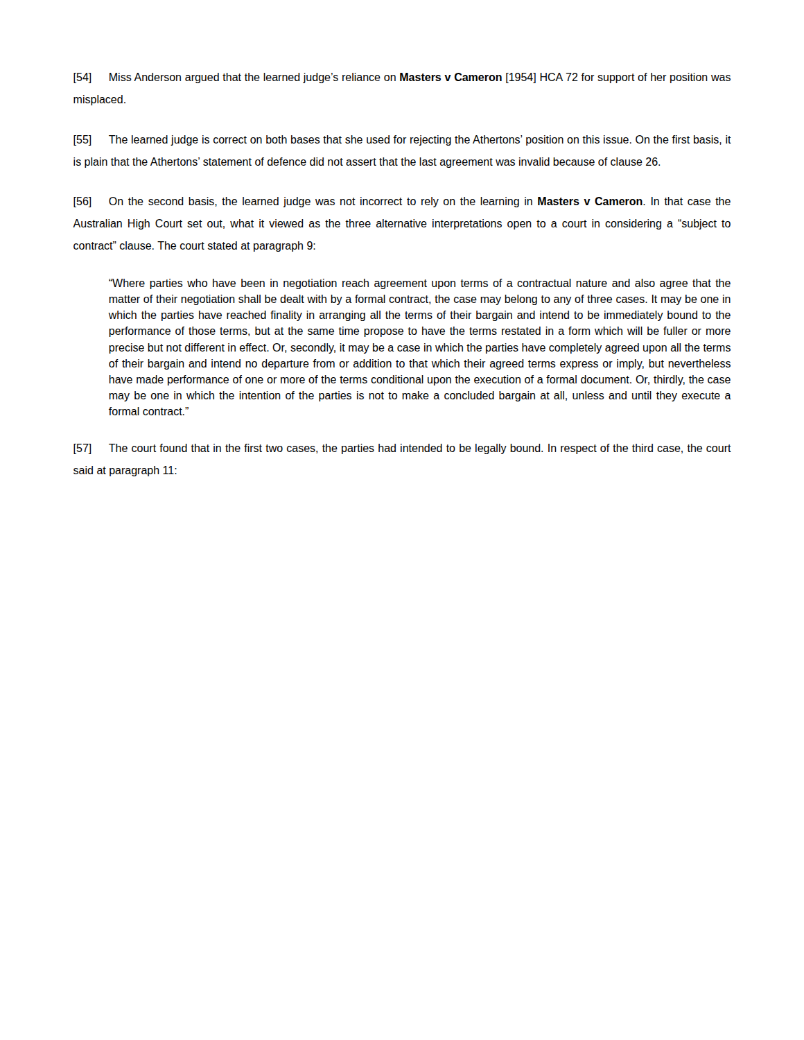[54] Miss Anderson argued that the learned judge’s reliance on Masters v Cameron [1954] HCA 72 for support of her position was misplaced.
[55] The learned judge is correct on both bases that she used for rejecting the Athertons’ position on this issue. On the first basis, it is plain that the Athertons’ statement of defence did not assert that the last agreement was invalid because of clause 26.
[56] On the second basis, the learned judge was not incorrect to rely on the learning in Masters v Cameron. In that case the Australian High Court set out, what it viewed as the three alternative interpretations open to a court in considering a “subject to contract” clause. The court stated at paragraph 9:
“Where parties who have been in negotiation reach agreement upon terms of a contractual nature and also agree that the matter of their negotiation shall be dealt with by a formal contract, the case may belong to any of three cases. It may be one in which the parties have reached finality in arranging all the terms of their bargain and intend to be immediately bound to the performance of those terms, but at the same time propose to have the terms restated in a form which will be fuller or more precise but not different in effect. Or, secondly, it may be a case in which the parties have completely agreed upon all the terms of their bargain and intend no departure from or addition to that which their agreed terms express or imply, but nevertheless have made performance of one or more of the terms conditional upon the execution of a formal document. Or, thirdly, the case may be one in which the intention of the parties is not to make a concluded bargain at all, unless and until they execute a formal contract.”
[57] The court found that in the first two cases, the parties had intended to be legally bound. In respect of the third case, the court said at paragraph 11: